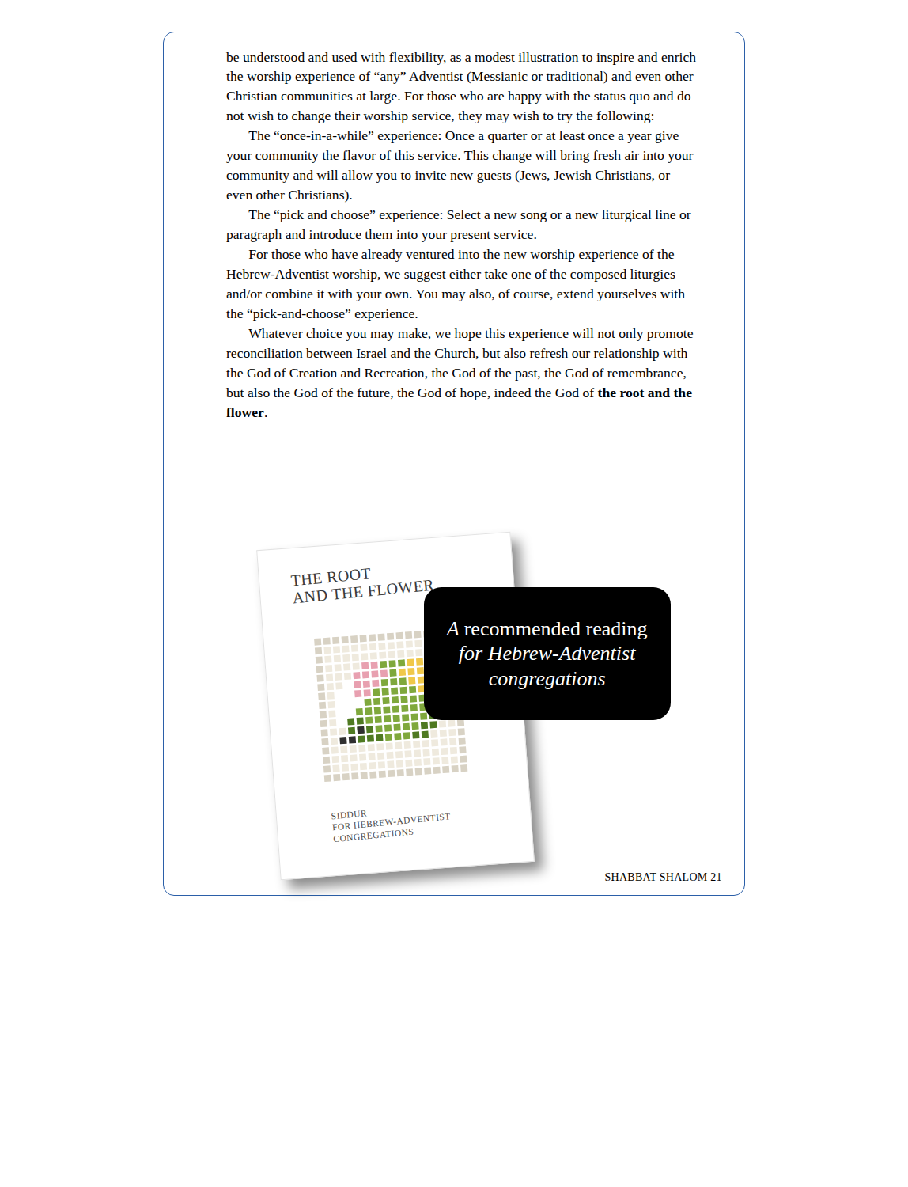be understood and used with flexibility, as a modest illustration to inspire and enrich the worship experience of “any” Adventist (Messianic or traditional) and even other Christian communities at large. For those who are happy with the status quo and do not wish to change their worship service, they may wish to try the following:
The “once-in-a-while” experience: Once a quarter or at least once a year give your community the flavor of this service. This change will bring fresh air into your community and will allow you to invite new guests (Jews, Jewish Christians, or even other Christians).
The “pick and choose” experience: Select a new song or a new liturgical line or paragraph and introduce them into your present service.
For those who have already ventured into the new worship experience of the Hebrew-Adventist worship, we suggest either take one of the composed liturgies and/or combine it with your own. You may also, of course, extend yourselves with the “pick-and-choose” experience.
Whatever choice you may make, we hope this experience will not only promote reconciliation between Israel and the Church, but also refresh our relationship with the God of Creation and Recreation, the God of the past, the God of remembrance, but also the God of the future, the God of hope, indeed the God of the root and the flower.
THE ROOT
AND THE FLOWER
SIDDUR
FOR HEBREW-ADVENTIST
CONGREGATIONS
A recommended reading
for Hebrew-Adventist
congregations
SHABBAT SHALOM 21